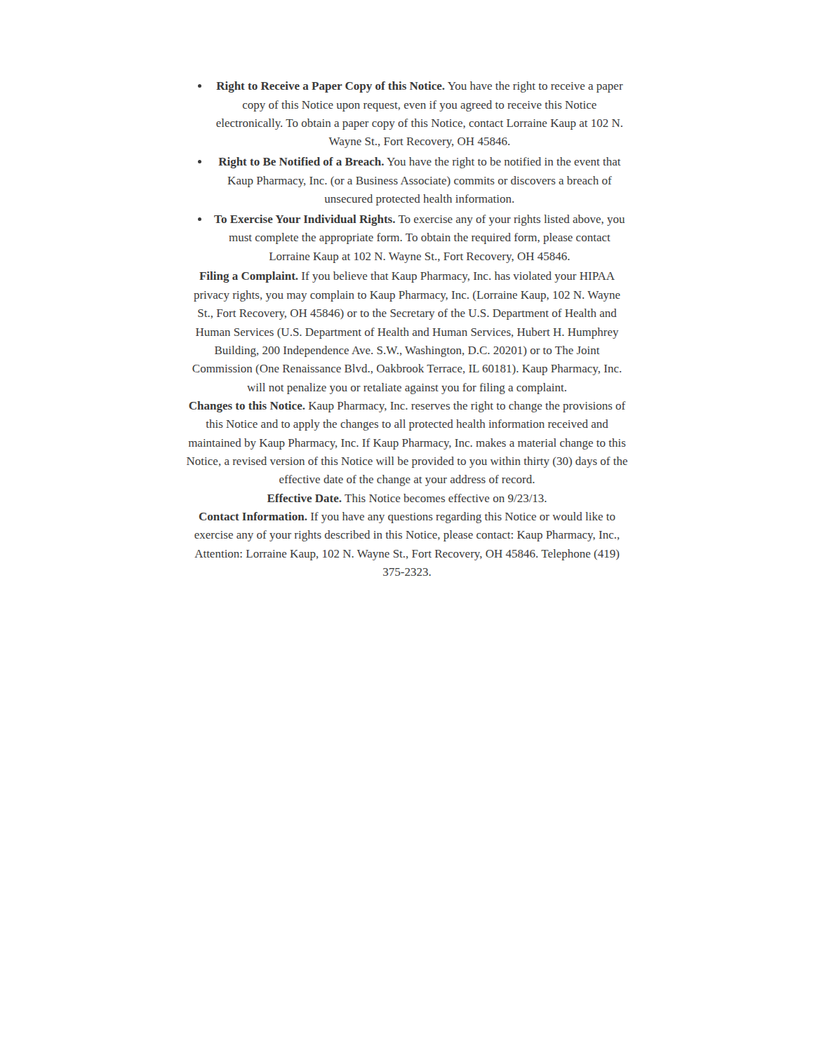Right to Receive a Paper Copy of this Notice. You have the right to receive a paper copy of this Notice upon request, even if you agreed to receive this Notice electronically. To obtain a paper copy of this Notice, contact Lorraine Kaup at 102 N. Wayne St., Fort Recovery, OH 45846.
Right to Be Notified of a Breach. You have the right to be notified in the event that Kaup Pharmacy, Inc. (or a Business Associate) commits or discovers a breach of unsecured protected health information.
To Exercise Your Individual Rights. To exercise any of your rights listed above, you must complete the appropriate form. To obtain the required form, please contact Lorraine Kaup at 102 N. Wayne St., Fort Recovery, OH 45846.
Filing a Complaint. If you believe that Kaup Pharmacy, Inc. has violated your HIPAA privacy rights, you may complain to Kaup Pharmacy, Inc. (Lorraine Kaup, 102 N. Wayne St., Fort Recovery, OH 45846) or to the Secretary of the U.S. Department of Health and Human Services (U.S. Department of Health and Human Services, Hubert H. Humphrey Building, 200 Independence Ave. S.W., Washington, D.C. 20201) or to The Joint Commission (One Renaissance Blvd., Oakbrook Terrace, IL 60181). Kaup Pharmacy, Inc. will not penalize you or retaliate against you for filing a complaint.
Changes to this Notice. Kaup Pharmacy, Inc. reserves the right to change the provisions of this Notice and to apply the changes to all protected health information received and maintained by Kaup Pharmacy, Inc. If Kaup Pharmacy, Inc. makes a material change to this Notice, a revised version of this Notice will be provided to you within thirty (30) days of the effective date of the change at your address of record.
Effective Date. This Notice becomes effective on 9/23/13.
Contact Information. If you have any questions regarding this Notice or would like to exercise any of your rights described in this Notice, please contact: Kaup Pharmacy, Inc., Attention: Lorraine Kaup, 102 N. Wayne St., Fort Recovery, OH 45846. Telephone (419) 375-2323.